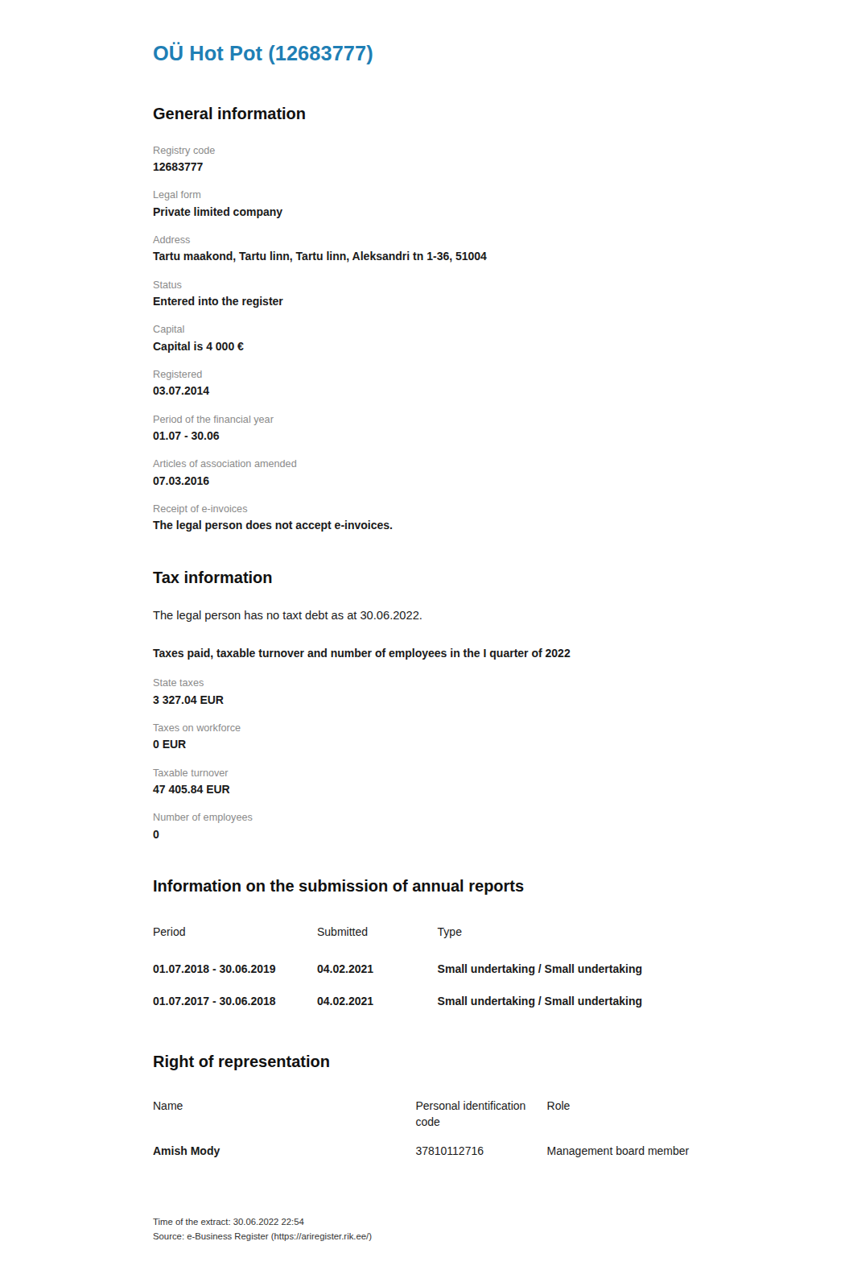OÜ Hot Pot (12683777)
General information
Registry code
12683777
Legal form
Private limited company
Address
Tartu maakond, Tartu linn, Tartu linn, Aleksandri tn 1-36, 51004
Status
Entered into the register
Capital
Capital is 4 000 €
Registered
03.07.2014
Period of the financial year
01.07 - 30.06
Articles of association amended
07.03.2016
Receipt of e-invoices
The legal person does not accept e-invoices.
Tax information
The legal person has no taxt debt as at 30.06.2022.
Taxes paid, taxable turnover and number of employees in the I quarter of 2022
State taxes
3 327.04 EUR
Taxes on workforce
0 EUR
Taxable turnover
47 405.84 EUR
Number of employees
0
Information on the submission of annual reports
| Period | Submitted | Type |
| --- | --- | --- |
| 01.07.2018 - 30.06.2019 | 04.02.2021 | Small undertaking / Small undertaking |
| 01.07.2017 - 30.06.2018 | 04.02.2021 | Small undertaking / Small undertaking |
Right of representation
| Name | Personal identification code | Role |
| --- | --- | --- |
| Amish Mody | 37810112716 | Management board member |
Time of the extract: 30.06.2022 22:54
Source: e-Business Register (https://ariregister.rik.ee/)